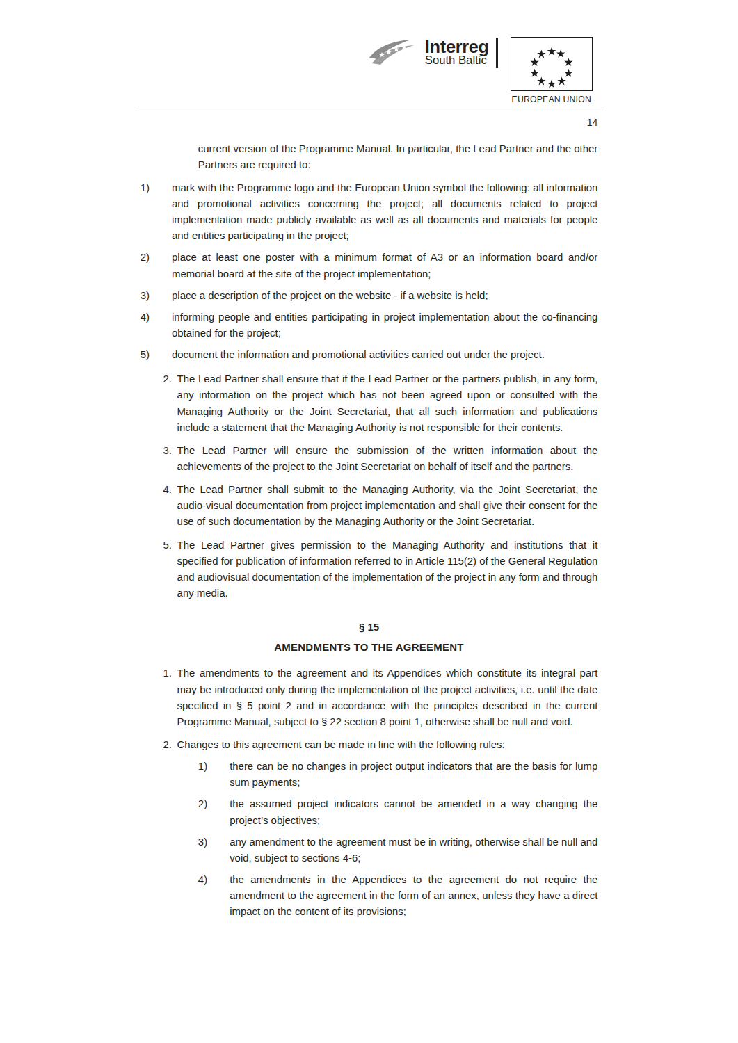Interreg South Baltic
EUROPEAN UNION
14
current version of the Programme Manual. In particular, the Lead Partner and the other Partners are required to:
mark with the Programme logo and the European Union symbol the following: all information and promotional activities concerning the project; all documents related to project implementation made publicly available as well as all documents and materials for people and entities participating in the project;
place at least one poster with a minimum format of A3 or an information board and/or memorial board at the site of the project implementation;
place a description of the project on the website - if a website is held;
informing people and entities participating in project implementation about the co-financing obtained for the project;
document the information and promotional activities carried out under the project.
The Lead Partner shall ensure that if the Lead Partner or the partners publish, in any form, any information on the project which has not been agreed upon or consulted with the Managing Authority or the Joint Secretariat, that all such information and publications include a statement that the Managing Authority is not responsible for their contents.
The Lead Partner will ensure the submission of the written information about the achievements of the project to the Joint Secretariat on behalf of itself and the partners.
The Lead Partner shall submit to the Managing Authority, via the Joint Secretariat, the audio-visual documentation from project implementation and shall give their consent for the use of such documentation by the Managing Authority or the Joint Secretariat.
The Lead Partner gives permission to the Managing Authority and institutions that it specified for publication of information referred to in Article 115(2) of the General Regulation and audiovisual documentation of the implementation of the project in any form and through any media.
§ 15
AMENDMENTS TO THE AGREEMENT
The amendments to the agreement and its Appendices which constitute its integral part may be introduced only during the implementation of the project activities, i.e. until the date specified in § 5 point 2 and in accordance with the principles described in the current Programme Manual, subject to § 22 section 8 point 1, otherwise shall be null and void.
Changes to this agreement can be made in line with the following rules:
there can be no changes in project output indicators that are the basis for lump sum payments;
the assumed project indicators cannot be amended in a way changing the project’s objectives;
any amendment to the agreement must be in writing, otherwise shall be null and void, subject to sections 4-6;
the amendments in the Appendices to the agreement do not require the amendment to the agreement in the form of an annex, unless they have a direct impact on the content of its provisions;